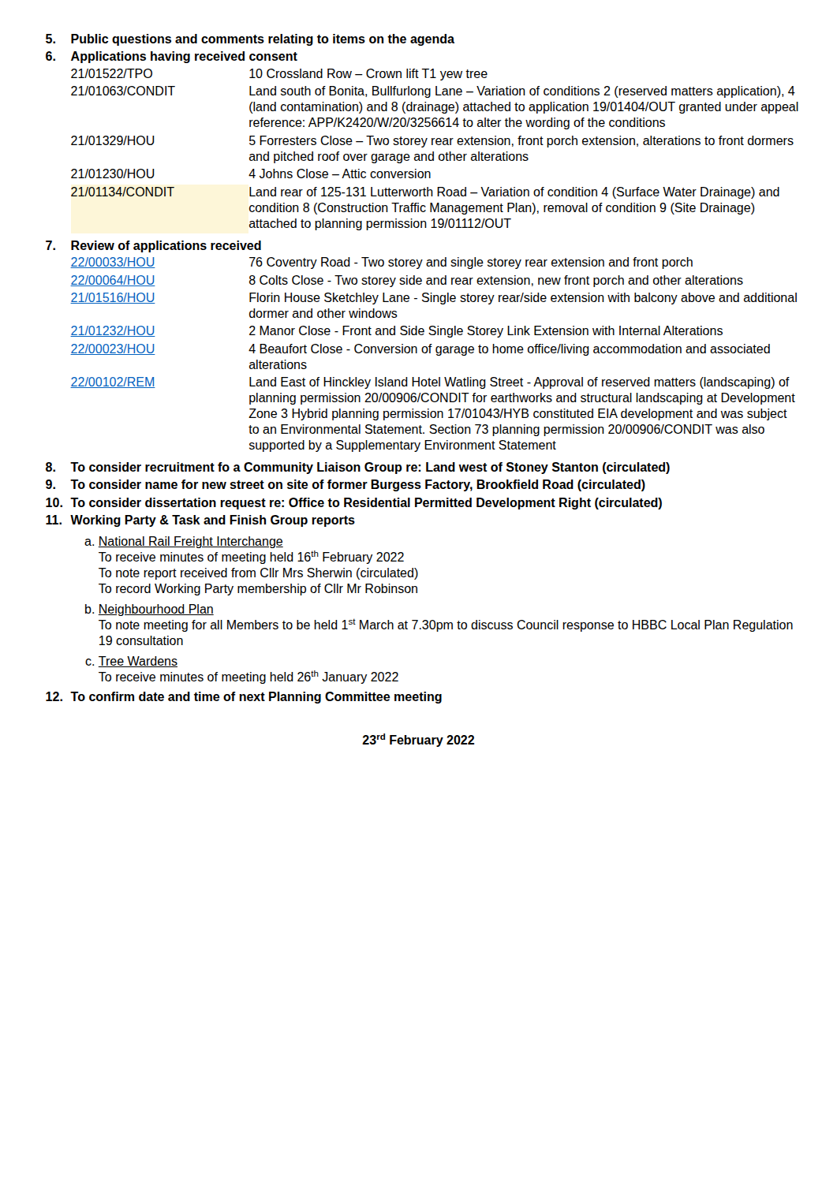Public questions and comments relating to items on the agenda
Applications having received consent
| 21/01522/TPO | 10 Crossland Row – Crown lift T1 yew tree |
| 21/01063/CONDIT | Land south of Bonita, Bullfurlong Lane – Variation of conditions 2 (reserved matters application), 4 (land contamination) and 8 (drainage) attached to application 19/01404/OUT granted under appeal reference: APP/K2420/W/20/3256614 to alter the wording of the conditions |
| 21/01329/HOU | 5 Forresters Close – Two storey rear extension, front porch extension, alterations to front dormers and pitched roof over garage and other alterations |
| 21/01230/HOU | 4 Johns Close – Attic conversion |
| 21/01134/CONDIT | Land rear of 125-131 Lutterworth Road – Variation of condition 4 (Surface Water Drainage) and condition 8 (Construction Traffic Management Plan), removal of condition 9 (Site Drainage) attached to planning permission 19/01112/OUT |
Review of applications received
| 22/00033/HOU | 76 Coventry Road - Two storey and single storey rear extension and front porch |
| 22/00064/HOU | 8 Colts Close - Two storey side and rear extension, new front porch and other alterations |
| 21/01516/HOU | Florin House Sketchley Lane - Single storey rear/side extension with balcony above and additional dormer and other windows |
| 21/01232/HOU | 2 Manor Close - Front and Side Single Storey Link Extension with Internal Alterations |
| 22/00023/HOU | 4 Beaufort Close - Conversion of garage to home office/living accommodation and associated alterations |
| 22/00102/REM | Land East of Hinckley Island Hotel Watling Street - Approval of reserved matters (landscaping) of planning permission 20/00906/CONDIT for earthworks and structural landscaping at Development Zone 3 Hybrid planning permission 17/01043/HYB constituted EIA development and was subject to an Environmental Statement. Section 73 planning permission 20/00906/CONDIT was also supported by a Supplementary Environment Statement |
To consider recruitment fo a Community Liaison Group re: Land west of Stoney Stanton (circulated)
To consider name for new street on site of former Burgess Factory, Brookfield Road (circulated)
To consider dissertation request re: Office to Residential Permitted Development Right (circulated)
Working Party & Task and Finish Group reports
National Rail Freight Interchange
To receive minutes of meeting held 16th February 2022
To note report received from Cllr Mrs Sherwin (circulated)
To record Working Party membership of Cllr Mr Robinson
Neighbourhood Plan
To note meeting for all Members to be held 1st March at 7.30pm to discuss Council response to HBBC Local Plan Regulation 19 consultation
Tree Wardens
To receive minutes of meeting held 26th January 2022
To confirm date and time of next Planning Committee meeting
23rd February 2022